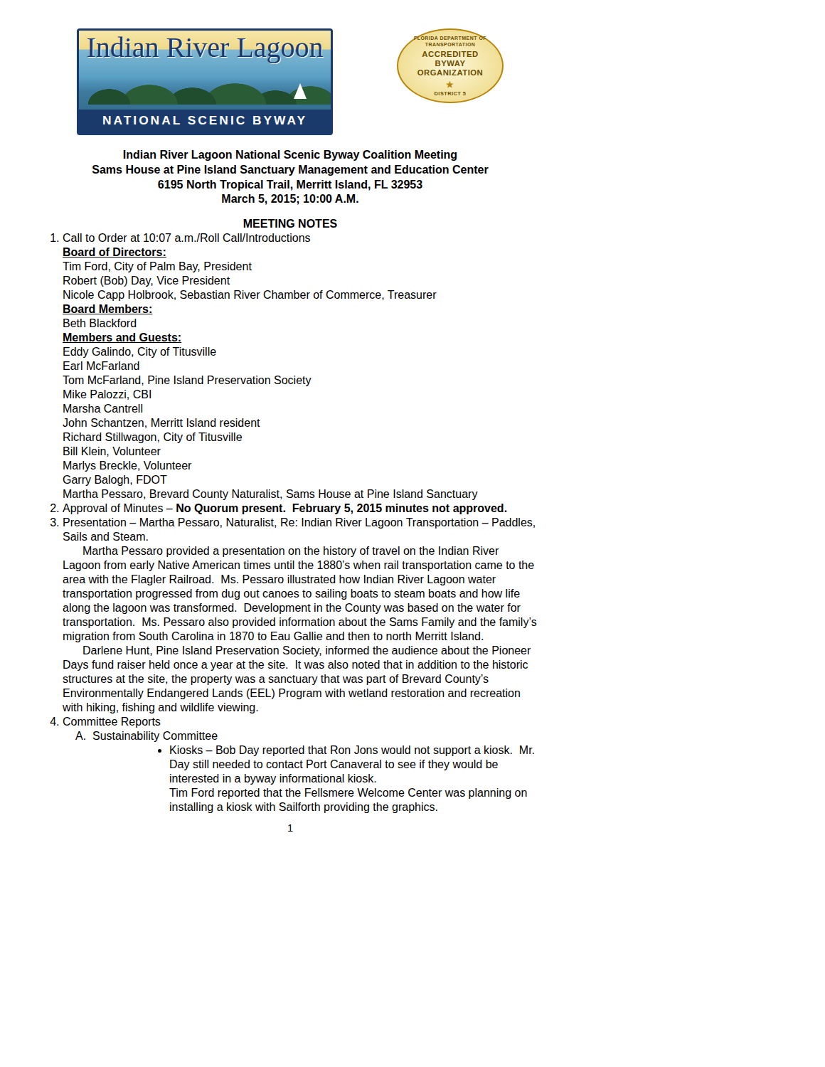Indian River Lagoon
NATIONAL SCENIC BYWAY
FLORIDA DEPARTMENT OF TRANSPORTATION
ACCREDITED
BYWAY
ORGANIZATION
★
DISTRICT 5
Indian River Lagoon National Scenic Byway Coalition Meeting
Sams House at Pine Island Sanctuary Management and Education Center
6195 North Tropical Trail, Merritt Island, FL 32953
March 5, 2015; 10:00 A.M.
MEETING NOTES
Call to Order at 10:07 a.m./Roll Call/Introductions
Board of Directors:
Tim Ford, City of Palm Bay, President
Robert (Bob) Day, Vice President
Nicole Capp Holbrook, Sebastian River Chamber of Commerce, Treasurer
Board Members:
Beth Blackford
Members and Guests:
Eddy Galindo, City of Titusville
Earl McFarland
Tom McFarland, Pine Island Preservation Society
Mike Palozzi, CBI
Marsha Cantrell
John Schantzen, Merritt Island resident
Richard Stillwagon, City of Titusville
Bill Klein, Volunteer
Marlys Breckle, Volunteer
Garry Balogh, FDOT
Martha Pessaro, Brevard County Naturalist, Sams House at Pine Island Sanctuary
Approval of Minutes – No Quorum present. February 5, 2015 minutes not approved.
Presentation – Martha Pessaro, Naturalist, Re: Indian River Lagoon Transportation – Paddles, Sails and Steam.
Martha Pessaro provided a presentation on the history of travel on the Indian River Lagoon from early Native American times until the 1880’s when rail transportation came to the area with the Flagler Railroad. Ms. Pessaro illustrated how Indian River Lagoon water transportation progressed from dug out canoes to sailing boats to steam boats and how life along the lagoon was transformed. Development in the County was based on the water for transportation. Ms. Pessaro also provided information about the Sams Family and the family’s migration from South Carolina in 1870 to Eau Gallie and then to north Merritt Island.
Darlene Hunt, Pine Island Preservation Society, informed the audience about the Pioneer Days fund raiser held once a year at the site. It was also noted that in addition to the historic structures at the site, the property was a sanctuary that was part of Brevard County’s Environmentally Endangered Lands (EEL) Program with wetland restoration and recreation with hiking, fishing and wildlife viewing.
Committee Reports
A. Sustainability Committee
Kiosks – Bob Day reported that Ron Jons would not support a kiosk. Mr. Day still needed to contact Port Canaveral to see if they would be interested in a byway informational kiosk.
Tim Ford reported that the Fellsmere Welcome Center was planning on installing a kiosk with Sailforth providing the graphics.
1